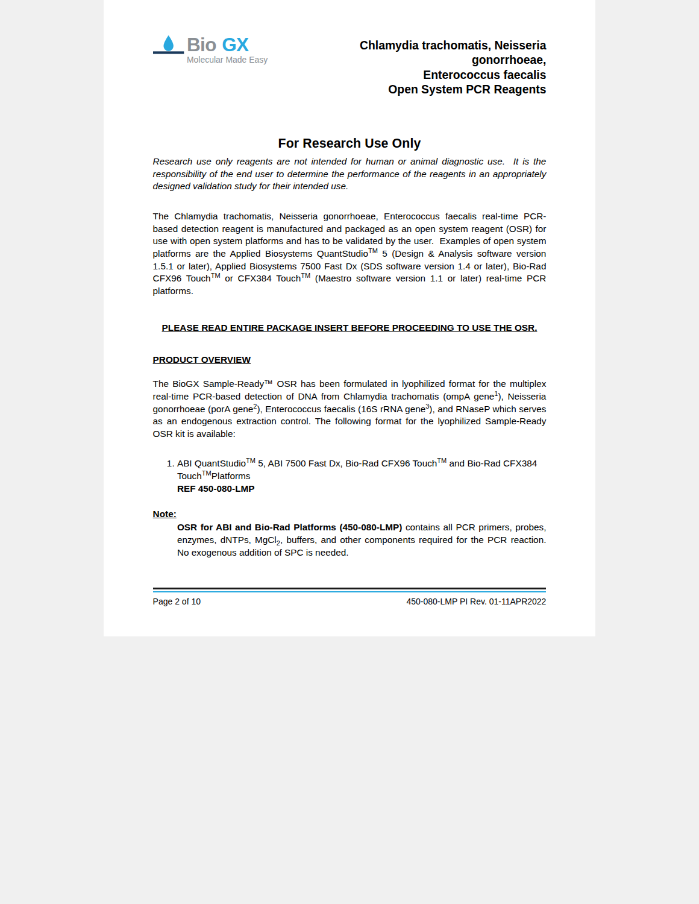Bio GX Molecular Made Easy
Chlamydia trachomatis, Neisseria gonorrhoeae,
Enterococcus faecalis
Open System PCR Reagents
For Research Use Only
Research use only reagents are not intended for human or animal diagnostic use. It is the responsibility of the end user to determine the performance of the reagents in an appropriately designed validation study for their intended use.
The Chlamydia trachomatis, Neisseria gonorrhoeae, Enterococcus faecalis real-time PCR-based detection reagent is manufactured and packaged as an open system reagent (OSR) for use with open system platforms and has to be validated by the user. Examples of open system platforms are the Applied Biosystems QuantStudioTM 5 (Design & Analysis software version 1.5.1 or later), Applied Biosystems 7500 Fast Dx (SDS software version 1.4 or later), Bio-Rad CFX96 TouchTM or CFX384 TouchTM (Maestro software version 1.1 or later) real-time PCR platforms.
PLEASE READ ENTIRE PACKAGE INSERT BEFORE PROCEEDING TO USE THE OSR.
PRODUCT OVERVIEW
The BioGX Sample-Ready™ OSR has been formulated in lyophilized format for the multiplex real-time PCR-based detection of DNA from Chlamydia trachomatis (ompA gene1), Neisseria gonorrhoeae (porA gene2), Enterococcus faecalis (16S rRNA gene3), and RNaseP which serves as an endogenous extraction control. The following format for the lyophilized Sample-Ready OSR kit is available:
ABI QuantStudioTM 5, ABI 7500 Fast Dx, Bio-Rad CFX96 TouchTM and Bio-Rad CFX384 TouchTMPlatforms
REF 450-080-LMP
Note:
OSR for ABI and Bio-Rad Platforms (450-080-LMP) contains all PCR primers, probes, enzymes, dNTPs, MgCl2, buffers, and other components required for the PCR reaction. No exogenous addition of SPC is needed.
Page 2 of 10 450-080-LMP PI Rev. 01-11APR2022